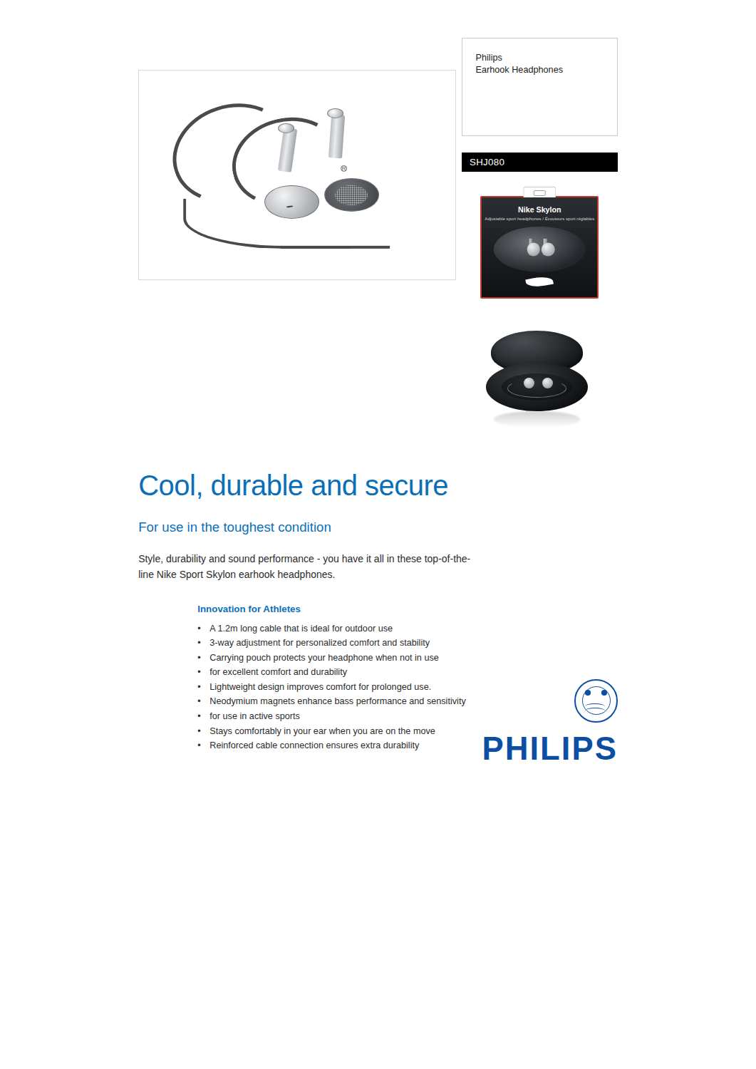R
Philips
Earhook Headphones
SHJ080
Nike Skylon
Adjustable sport headphones / Écouteurs sport réglables
Cool, durable and secure
For use in the toughest condition
Style, durability and sound performance - you have it all in these top-of-the-line Nike Sport Skylon earhook headphones.
Innovation for Athletes
A 1.2m long cable that is ideal for outdoor use
3-way adjustment for personalized comfort and stability
Carrying pouch protects your headphone when not in use
for excellent comfort and durability
Lightweight design improves comfort for prolonged use.
Neodymium magnets enhance bass performance and sensitivity
for use in active sports
Stays comfortably in your ear when you are on the move
Reinforced cable connection ensures extra durability
PHILIPS